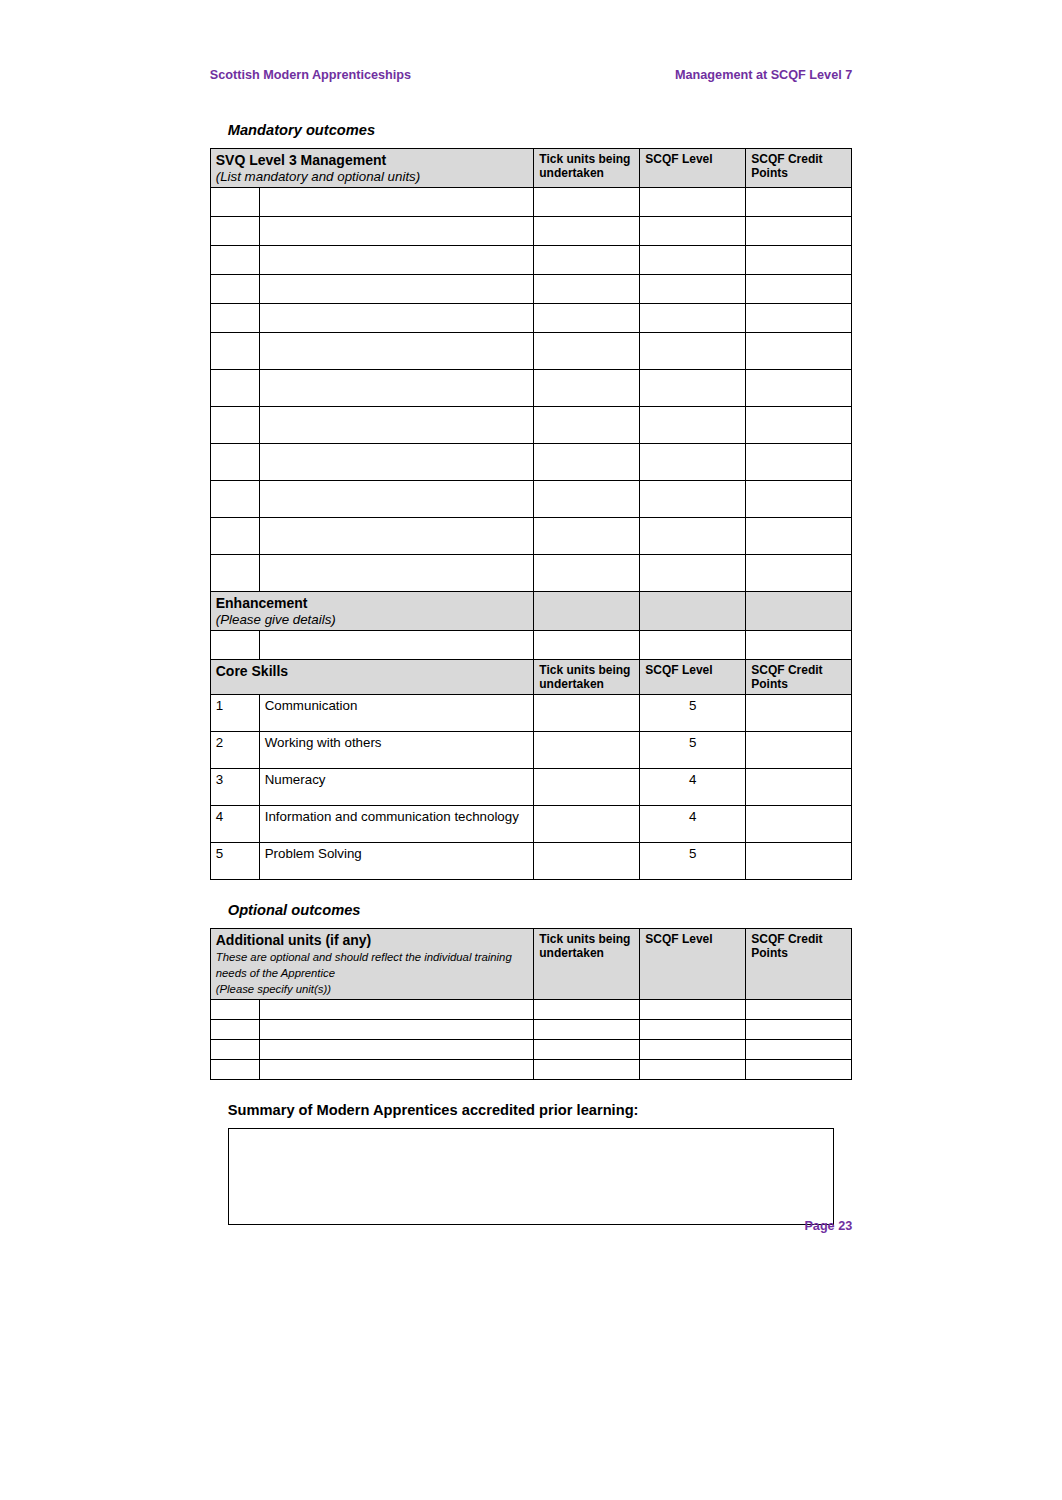Scottish Modern Apprenticeships
Management at SCQF Level 7
Mandatory outcomes
| SVQ Level 3 Management (List mandatory and optional units) | Tick units being undertaken | SCQF Level | SCQF Credit Points |
| Enhancement (Please give details) | | | |
| Core Skills | Tick units being undertaken | SCQF Level | SCQF Credit Points |
| 1 | Communication | | 5 | |
| 2 | Working with others | | 5 | |
| 3 | Numeracy | | 4 | |
| 4 | Information and communication technology | | 4 | |
| 5 | Problem Solving | | 5 | |
Optional outcomes
| Additional units (if any) These are optional and should reflect the individual training needs of the Apprentice (Please specify unit(s)) | Tick units being undertaken | SCQF Level | SCQF Credit Points |
Summary of Modern Apprentices accredited prior learning:
Page 23